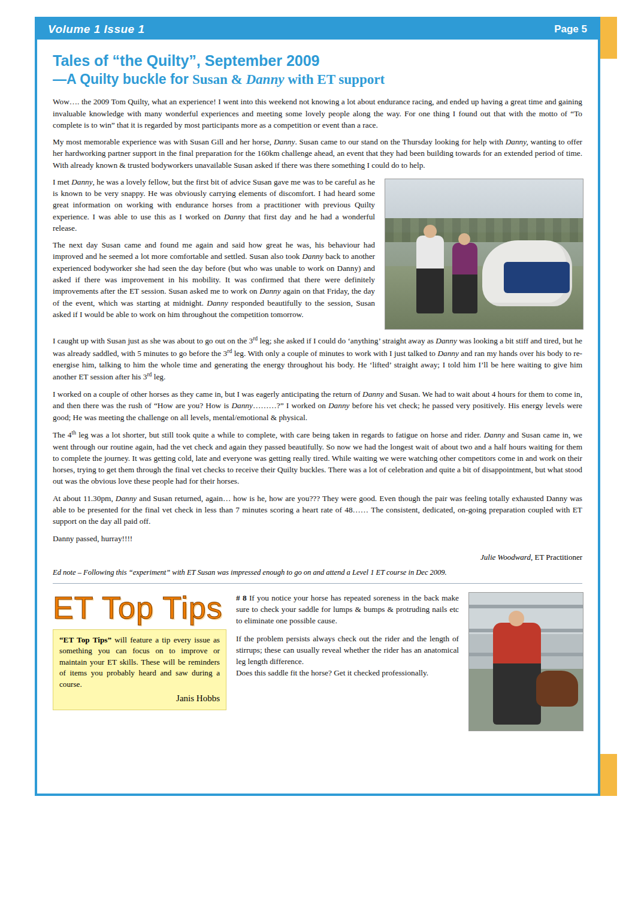Volume 1 Issue 1 Page 5
Tales of “the Quilty”, September 2009
—A Quilty buckle for Susan & Danny with ET support
Wow…. the 2009 Tom Quilty, what an experience! I went into this weekend not knowing a lot about endurance racing, and ended up having a great time and gaining invaluable knowledge with many wonderful experiences and meeting some lovely people along the way. For one thing I found out that with the motto of “To complete is to win” that it is regarded by most participants more as a competition or event than a race.
My most memorable experience was with Susan Gill and her horse, Danny. Susan came to our stand on the Thursday looking for help with Danny, wanting to offer her hardworking partner support in the final preparation for the 160km challenge ahead, an event that they had been building towards for an extended period of time. With already known & trusted bodyworkers unavailable Susan asked if there was there something I could do to help.
I met Danny, he was a lovely fellow, but the first bit of advice Susan gave me was to be careful as he is known to be very snappy. He was obviously carrying elements of discomfort. I had heard some great information on working with endurance horses from a practitioner with previous Quilty experience. I was able to use this as I worked on Danny that first day and he had a wonderful release.
The next day Susan came and found me again and said how great he was, his behaviour had improved and he seemed a lot more comfortable and settled. Susan also took Danny back to another experienced bodyworker she had seen the day before (but who was unable to work on Danny) and asked if there was improvement in his mobility. It was confirmed that there were definitely improvements after the ET session. Susan asked me to work on Danny again on that Friday, the day of the event, which was starting at midnight. Danny responded beautifully to the session, Susan asked if I would be able to work on him throughout the competition tomorrow.
I caught up with Susan just as she was about to go out on the 3rd leg; she asked if I could do ‘anything’ straight away as Danny was looking a bit stiff and tired, but he was already saddled, with 5 minutes to go before the 3rd leg. With only a couple of minutes to work with I just talked to Danny and ran my hands over his body to re-energise him, talking to him the whole time and generating the energy throughout his body. He ‘lifted’ straight away; I told him I’ll be here waiting to give him another ET session after his 3rd leg.
I worked on a couple of other horses as they came in, but I was eagerly anticipating the return of Danny and Susan. We had to wait about 4 hours for them to come in, and then there was the rush of “How are you? How is Danny………?” I worked on Danny before his vet check; he passed very positively. His energy levels were good; He was meeting the challenge on all levels, mental/emotional & physical.
The 4th leg was a lot shorter, but still took quite a while to complete, with care being taken in regards to fatigue on horse and rider. Danny and Susan came in, we went through our routine again, had the vet check and again they passed beautifully. So now we had the longest wait of about two and a half hours waiting for them to complete the journey. It was getting cold, late and everyone was getting really tired. While waiting we were watching other competitors come in and work on their horses, trying to get them through the final vet checks to receive their Quilty buckles. There was a lot of celebration and quite a bit of disappointment, but what stood out was the obvious love these people had for their horses.
At about 11.30pm, Danny and Susan returned, again… how is he, how are you??? They were good. Even though the pair was feeling totally exhausted Danny was able to be presented for the final vet check in less than 7 minutes scoring a heart rate of 48…… The consistent, dedicated, on-going preparation coupled with ET support on the day all paid off.
Danny passed, hurray!!!!
Julie Woodward, ET Practitioner
Ed note – Following this “experiment” with ET Susan was impressed enough to go on and attend a Level 1 ET course in Dec 2009.
ET Top Tips
“ET Top Tips” will feature a tip every issue as something you can focus on to improve or maintain your ET skills. These will be reminders of items you probably heard and saw during a course. Janis Hobbs
# 8 If you notice your horse has repeated soreness in the back make sure to check your saddle for lumps & bumps & protruding nails etc to eliminate one possible cause.
If the problem persists always check out the rider and the length of stirrups; these can usually reveal whether the rider has an anatomical leg length difference.
Does this saddle fit the horse? Get it checked professionally.